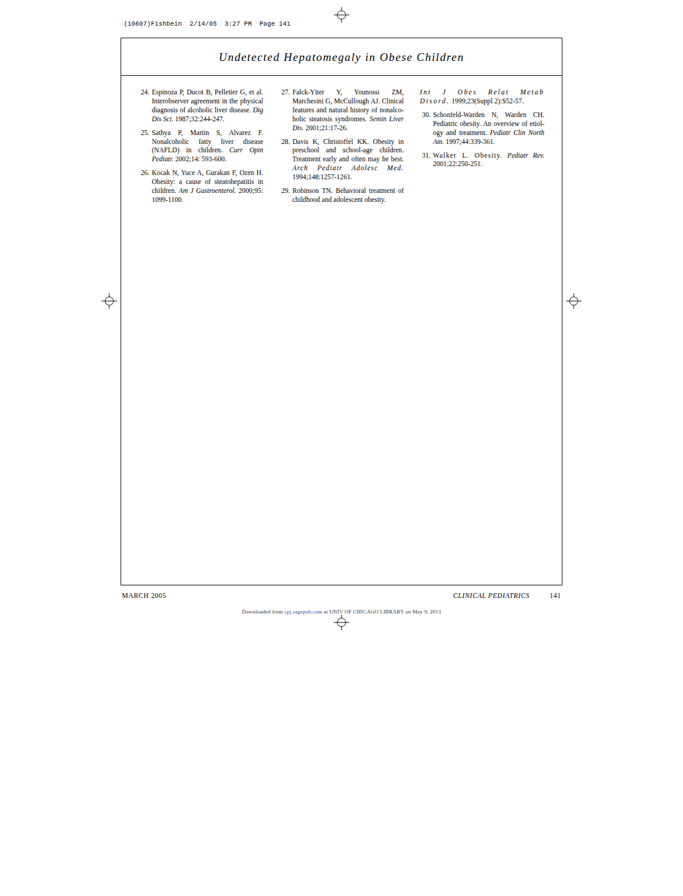(10607)Fishbein 2/14/05 3:27 PM Page 141
Undetected Hepatomegaly in Obese Children
24. Espinoza P, Ducot B, Pelletier G, et al. Interobserver agreement in the physical diagnosis of alcoholic liver disease. Dig Dis Sci. 1987;32:244-247.
25. Sathya P, Martin S, Alvarez F. Nonalcoholic fatty liver disease (NAFLD) in children. Curr Opin Pediatr. 2002;14: 593-600.
26. Kocak N, Yuce A, Gurakan F, Ozen H. Obesity: a cause of steatohepatitis in children. Am J Gastroenterol. 2000;95: 1099-1100.
27. Falck-Ytter Y, Younossi ZM, Marchesini G, McCullough AJ. Clinical features and natural history of nonalcoholic steatosis syndromes. Semin Liver Dis. 2001;21:17-26.
28. Davis K, Christoffel KK. Obesity in preschool and school-age children. Treatment early and often may be best. Arch Pediatr Adolesc Med. 1994;148:1257-1261.
29. Robinson TN. Behavioral treatment of childhood and adolescent obesity.
Int J Obes Relat Metab Disord. 1999;23(Suppl 2):S52-57.
30. Schonfeld-Warden N, Warden CH. Pediatric obesity. An overview of etiology and treatment. Pediatr Clin North Am. 1997;44:339-361.
31. Walker L. Obesity. Pediatr Rev. 2001;22:250-251.
MARCH 2005
CLINICAL PEDIATRICS141
Downloaded from cpj.sagepub.com at UNIV OF CHICAGO LIBRARY on May 9, 2013